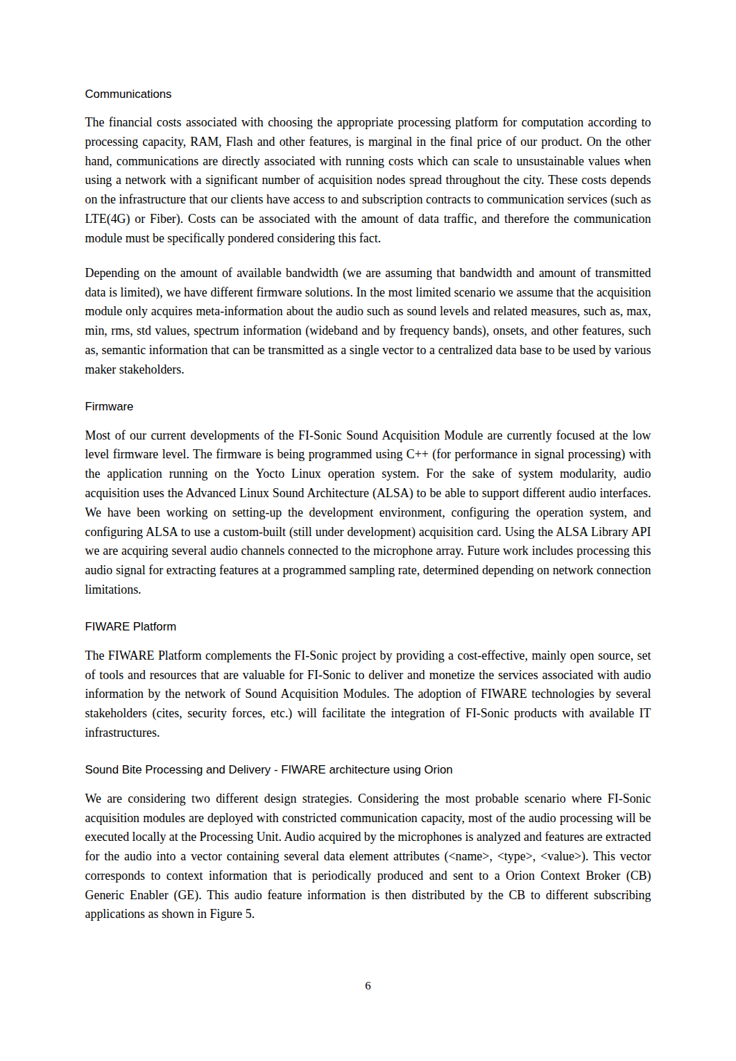Communications
The financial costs associated with choosing the appropriate processing platform for computation according to processing capacity, RAM, Flash and other features, is marginal in the final price of our product. On the other hand, communications are directly associated with running costs which can scale to unsustainable values when using a network with a significant number of acquisition nodes spread throughout the city. These costs depends on the infrastructure that our clients have access to and subscription contracts to communication services (such as LTE(4G) or Fiber). Costs can be associated with the amount of data traffic, and therefore the communication module must be specifically pondered considering this fact.
Depending on the amount of available bandwidth (we are assuming that bandwidth and amount of transmitted data is limited), we have different firmware solutions. In the most limited scenario we assume that the acquisition module only acquires meta-information about the audio such as sound levels and related measures, such as, max, min, rms, std values, spectrum information (wideband and by frequency bands), onsets, and other features, such as, semantic information that can be transmitted as a single vector to a centralized data base to be used by various maker stakeholders.
Firmware
Most of our current developments of the FI-Sonic Sound Acquisition Module are currently focused at the low level firmware level. The firmware is being programmed using C++ (for performance in signal processing) with the application running on the Yocto Linux operation system. For the sake of system modularity, audio acquisition uses the Advanced Linux Sound Architecture (ALSA) to be able to support different audio interfaces. We have been working on setting-up the development environment, configuring the operation system, and configuring ALSA to use a custom-built (still under development) acquisition card. Using the ALSA Library API we are acquiring several audio channels connected to the microphone array. Future work includes processing this audio signal for extracting features at a programmed sampling rate, determined depending on network connection limitations.
FIWARE Platform
The FIWARE Platform complements the FI-Sonic project by providing a cost-effective, mainly open source, set of tools and resources that are valuable for FI-Sonic to deliver and monetize the services associated with audio information by the network of Sound Acquisition Modules. The adoption of FIWARE technologies by several stakeholders (cites, security forces, etc.) will facilitate the integration of FI-Sonic products with available IT infrastructures.
Sound Bite Processing and Delivery - FIWARE architecture using Orion
We are considering two different design strategies. Considering the most probable scenario where FI-Sonic acquisition modules are deployed with constricted communication capacity, most of the audio processing will be executed locally at the Processing Unit. Audio acquired by the microphones is analyzed and features are extracted for the audio into a vector containing several data element attributes (<name>, <type>, <value>). This vector corresponds to context information that is periodically produced and sent to a Orion Context Broker (CB) Generic Enabler (GE). This audio feature information is then distributed by the CB to different subscribing applications as shown in Figure 5.
6